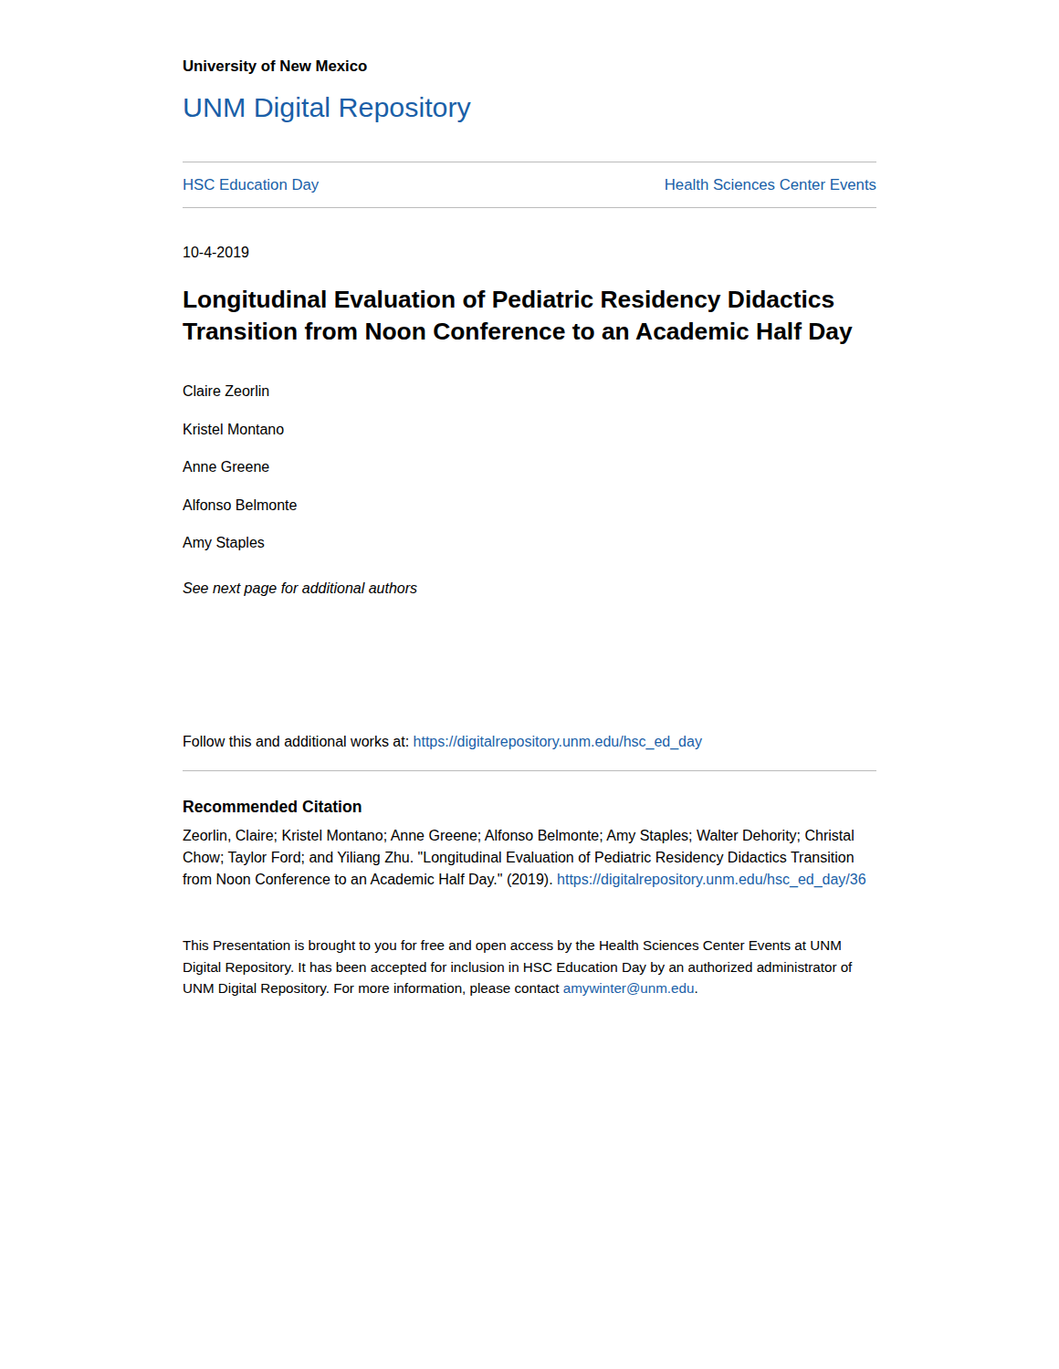University of New Mexico
UNM Digital Repository
HSC Education Day Health Sciences Center Events
10-4-2019
Longitudinal Evaluation of Pediatric Residency Didactics Transition from Noon Conference to an Academic Half Day
Claire Zeorlin
Kristel Montano
Anne Greene
Alfonso Belmonte
Amy Staples
See next page for additional authors
Follow this and additional works at: https://digitalrepository.unm.edu/hsc_ed_day
Recommended Citation
Zeorlin, Claire; Kristel Montano; Anne Greene; Alfonso Belmonte; Amy Staples; Walter Dehority; Christal Chow; Taylor Ford; and Yiliang Zhu. "Longitudinal Evaluation of Pediatric Residency Didactics Transition from Noon Conference to an Academic Half Day." (2019). https://digitalrepository.unm.edu/hsc_ed_day/36
This Presentation is brought to you for free and open access by the Health Sciences Center Events at UNM Digital Repository. It has been accepted for inclusion in HSC Education Day by an authorized administrator of UNM Digital Repository. For more information, please contact amywinter@unm.edu.